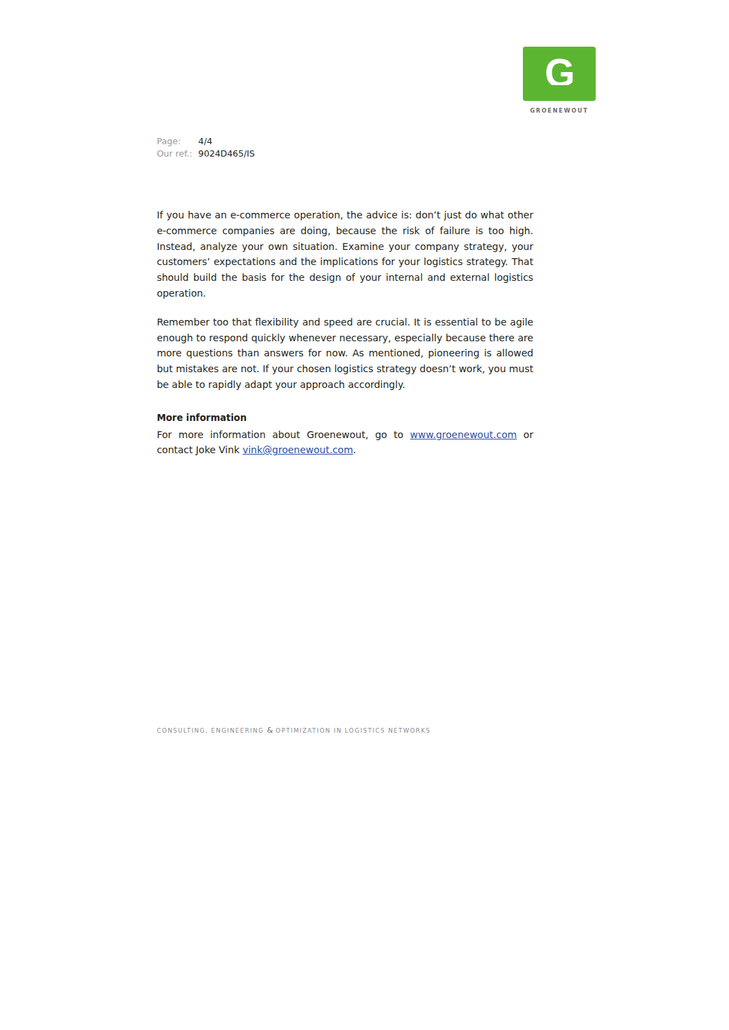G
GROENEWOUT
Page: 4/4
Our ref.: 9024D465/IS
If you have an e-commerce operation, the advice is: don’t just do what other e-commerce companies are doing, because the risk of failure is too high. Instead, analyze your own situation. Examine your company strategy, your customers’ expectations and the implications for your logistics strategy. That should build the basis for the design of your internal and external logistics operation.
Remember too that flexibility and speed are crucial. It is essential to be agile enough to respond quickly whenever necessary, especially because there are more questions than answers for now. As mentioned, pioneering is allowed but mistakes are not. If your chosen logistics strategy doesn’t work, you must be able to rapidly adapt your approach accordingly.
More information
For more information about Groenewout, go to www.groenewout.com or contact Joke Vink vink@groenewout.com.
Consulting, Engineering & Optimization in Logistics Networks